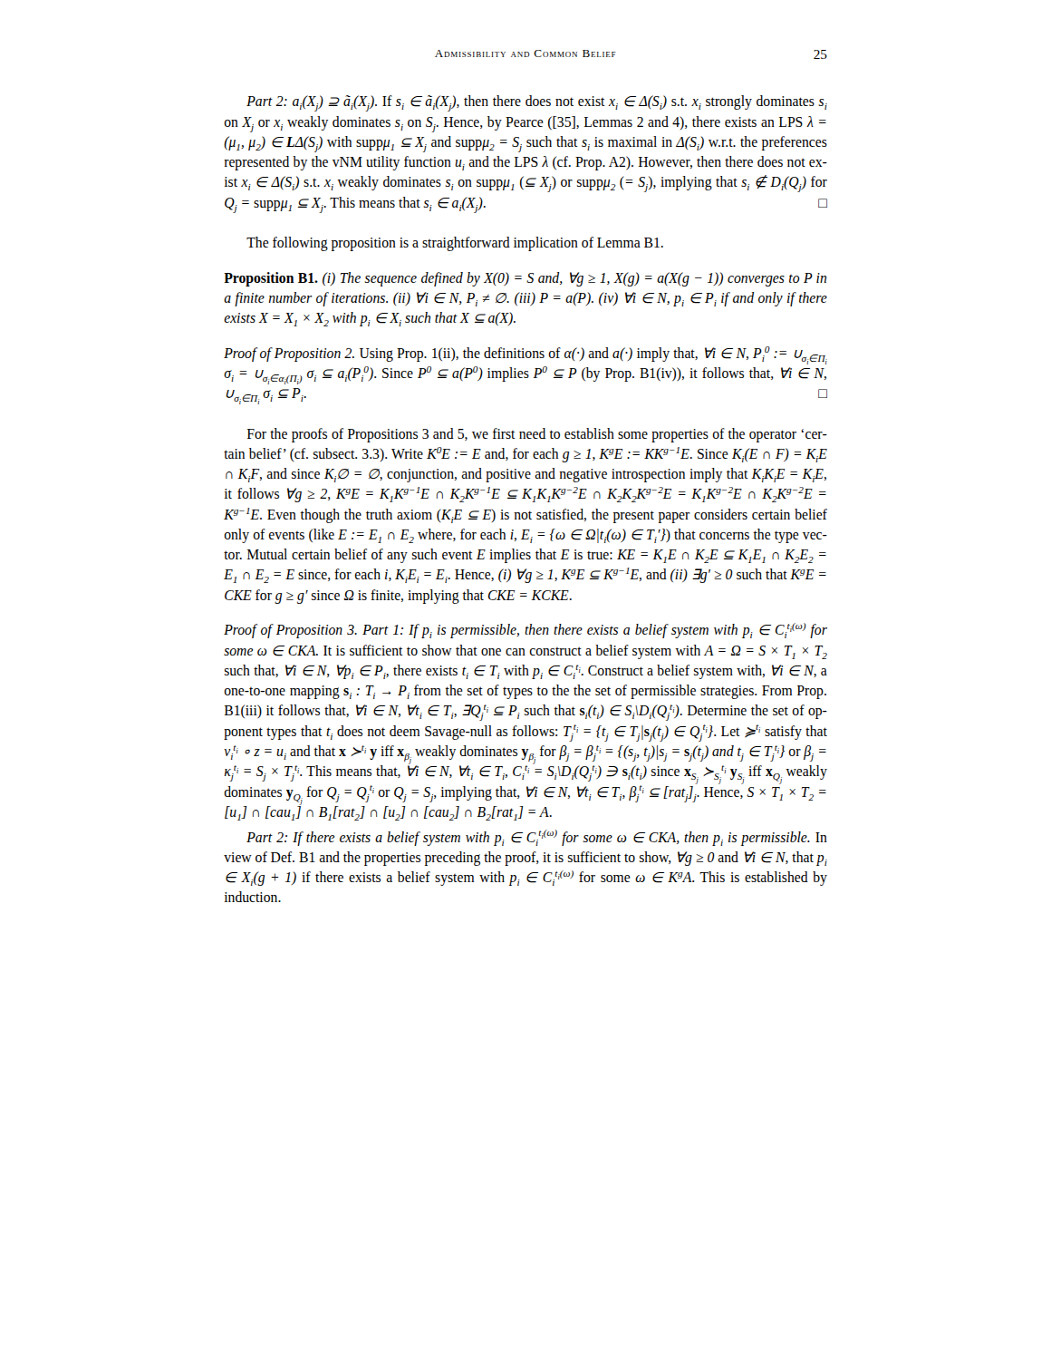Admissibility and Common Belief 25
Part 2: ai(Xj) ⊇ ãi(Xj). If si ∈ ãi(Xj), then there does not exist xi ∈ Δ(Si) s.t. xi strongly dominates si on Xj or xi weakly dominates si on Sj. Hence, by Pearce ([35], Lemmas 2 and 4), there exists an LPS λ = (μ1, μ2) ∈ LΔ(Sj) with suppμ1 ⊆ Xj and suppμ2 = Sj such that si is maximal in Δ(Si) w.r.t. the preferences represented by the vNM utility function ui and the LPS λ (cf. Prop. A2). However, then there does not exist xi ∈ Δ(Si) s.t. xi weakly dominates si on suppμ1 (⊆ Xj) or suppμ2 (= Sj), implying that si ∉ Di(Qj) for Qj = suppμ1 ⊆ Xj. This means that si ∈ ai(Xj).□
The following proposition is a straightforward implication of Lemma B1.
Proposition B1. (i) The sequence defined by X(0) = S and, ∀g ≥ 1, X(g) = a(X(g − 1)) converges to P in a finite number of iterations. (ii) ∀i ∈ N, Pi ≠ ∅. (iii) P = a(P). (iv) ∀i ∈ N, pi ∈ Pi if and only if there exists X = X1 × X2 with pi ∈ Xi such that X ⊆ a(X).
Proof of Proposition 2. Using Prop. 1(ii), the definitions of α(·) and a(·) imply that, ∀i ∈ N, Pi0 := ∪σi∈Πi σi = ∪σi∈αi(Πi) σi ⊆ ai(Pi0). Since P0 ⊆ a(P0) implies P0 ⊆ P (by Prop. B1(iv)), it follows that, ∀i ∈ N, ∪σi∈Πi σi ⊆ Pi.□
For the proofs of Propositions 3 and 5, we first need to establish some properties of the operator ‘certain belief’ (cf. subsect. 3.3). Write K0E := E and, for each g ≥ 1, KgE := KKg−1E. Since Ki(E ∩ F) = KiE ∩ KiF, and since Ki∅ = ∅, conjunction, and positive and negative introspection imply that KiKiE = KiE, it follows ∀g ≥ 2, KgE = K1Kg−1E ∩ K2Kg−1E ⊆ K1K1Kg−2E ∩ K2K2Kg−2E = K1Kg−2E ∩ K2Kg−2E = Kg−1E. Even though the truth axiom (KiE ⊆ E) is not satisfied, the present paper considers certain belief only of events (like E := E1 ∩ E2 where, for each i, Ei = {ω ∈ Ω|ti(ω) ∈ Ti′}) that concerns the type vector. Mutual certain belief of any such event E implies that E is true: KE = K1E ∩ K2E ⊆ K1E1 ∩ K2E2 = E1 ∩ E2 = E since, for each i, KiEi = Ei. Hence, (i) ∀g ≥ 1, KgE ⊆ Kg−1E, and (ii) ∃g′ ≥ 0 such that KgE = CKE for g ≥ g′ since Ω is finite, implying that CKE = KCKE.
Proof of Proposition 3. Part 1: If pi is permissible, then there exists a belief system with pi ∈ Citi(ω) for some ω ∈ CKA. It is sufficient to show that one can construct a belief system with A = Ω = S × T1 × T2 such that, ∀i ∈ N, ∀pi ∈ Pi, there exists ti ∈ Ti with pi ∈ Citi. Construct a belief system with, ∀i ∈ N, a one-to-one mapping si : Ti → Pi from the set of types to the the set of permissible strategies. From Prop. B1(iii) it follows that, ∀i ∈ N, ∀ti ∈ Ti, ∃Qjti ⊆ Pi such that si(ti) ∈ Si\Di(Qjti). Determine the set of opponent types that ti does not deem Savage-null as follows: Tjti = {tj ∈ Tj|sj(tj) ∈ Qjti}. Let ≽ti satisfy that viti ∘ z = ui and that x ≻ti y iff xβj weakly dominates yβj for βj = βjti = {(sj, tj)|sj = sj(tj) and tj ∈ Tjti} or βj = κjti = Sj × Tjti. This means that, ∀i ∈ N, ∀ti ∈ Ti, Citi = Si\Di(Qjti) ∋ si(ti) since xSj ≻Sjti ySj iff xQj weakly dominates yQj for Qj = Qjti or Qj = Sj, implying that, ∀i ∈ N, ∀ti ∈ Ti, βjti ⊆ [ratj]j. Hence, S × T1 × T2 = [u1] ∩ [cau1] ∩ B1[rat2] ∩ [u2] ∩ [cau2] ∩ B2[rat1] = A.
Part 2: If there exists a belief system with pi ∈ Citi(ω) for some ω ∈ CKA, then pi is permissible. In view of Def. B1 and the properties preceding the proof, it is sufficient to show, ∀g ≥ 0 and ∀i ∈ N, that pi ∈ Xi(g + 1) if there exists a belief system with pi ∈ Citi(ω) for some ω ∈ KgA. This is established by induction.